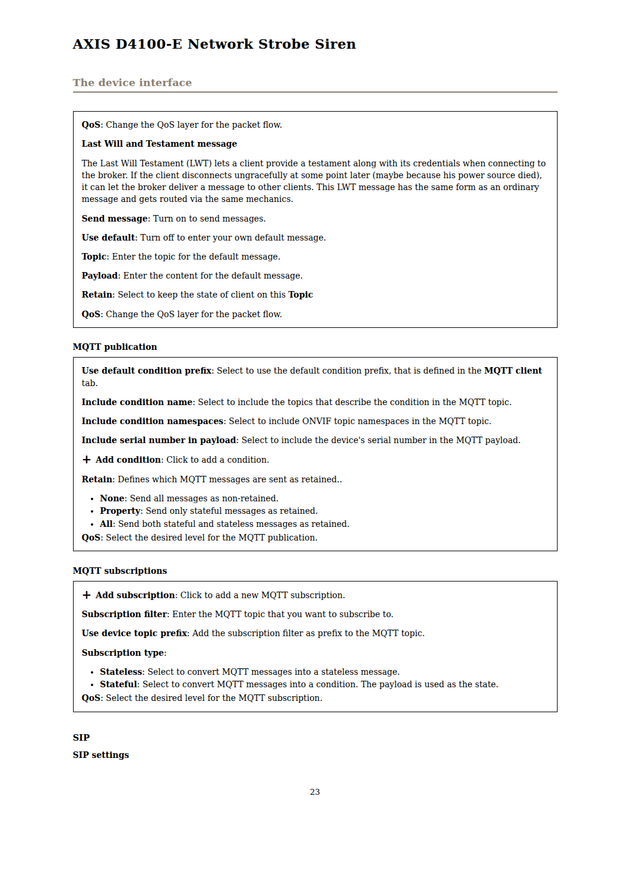AXIS D4100-E Network Strobe Siren
The device interface
QoS: Change the QoS layer for the packet flow.
Last Will and Testament message
The Last Will Testament (LWT) lets a client provide a testament along with its credentials when connecting to the broker. If the client disconnects ungracefully at some point later (maybe because his power source died), it can let the broker deliver a message to other clients. This LWT message has the same form as an ordinary message and gets routed via the same mechanics.
Send message: Turn on to send messages.
Use default: Turn off to enter your own default message.
Topic: Enter the topic for the default message.
Payload: Enter the content for the default message.
Retain: Select to keep the state of client on this Topic
QoS: Change the QoS layer for the packet flow.
MQTT publication
Use default condition prefix: Select to use the default condition prefix, that is defined in the MQTT client tab.
Include condition name: Select to include the topics that describe the condition in the MQTT topic.
Include condition namespaces: Select to include ONVIF topic namespaces in the MQTT topic.
Include serial number in payload: Select to include the device's serial number in the MQTT payload.
+Add condition: Click to add a condition.
Retain: Defines which MQTT messages are sent as retained..
None: Send all messages as non-retained.
Property: Send only stateful messages as retained.
All: Send both stateful and stateless messages as retained.
QoS: Select the desired level for the MQTT publication.
MQTT subscriptions
+Add subscription: Click to add a new MQTT subscription.
Subscription filter: Enter the MQTT topic that you want to subscribe to.
Use device topic prefix: Add the subscription filter as prefix to the MQTT topic.
Subscription type:
Stateless: Select to convert MQTT messages into a stateless message.
Stateful: Select to convert MQTT messages into a condition. The payload is used as the state.
QoS: Select the desired level for the MQTT subscription.
SIP
SIP settings
23